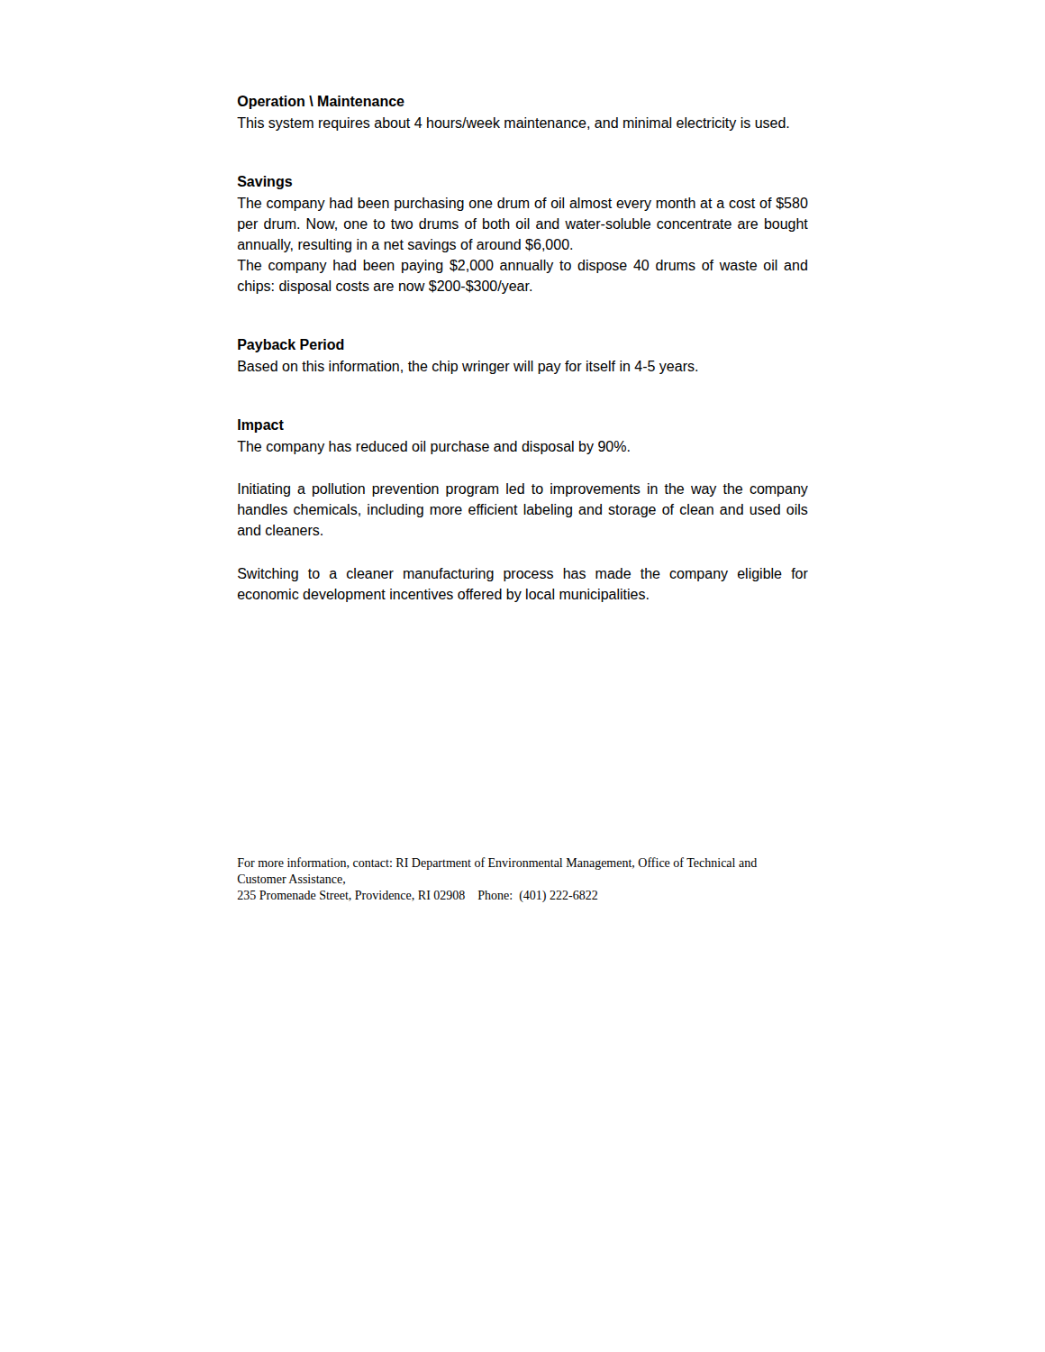Operation \ Maintenance
This system requires about 4 hours/week maintenance, and minimal electricity is used.
Savings
The company had been purchasing one drum of oil almost every month at a cost of $580 per drum. Now, one to two drums of both oil and water-soluble concentrate are bought annually, resulting in a net savings of around $6,000.
The company had been paying $2,000 annually to dispose 40 drums of waste oil and chips: disposal costs are now $200-$300/year.
Payback Period
Based on this information, the chip wringer will pay for itself in 4-5 years.
Impact
The company has reduced oil purchase and disposal by 90%.
Initiating a pollution prevention program led to improvements in the way the company handles chemicals, including more efficient labeling and storage of clean and used oils and cleaners.
Switching to a cleaner manufacturing process has made the company eligible for economic development incentives offered by local municipalities.
For more information, contact: RI Department of Environmental Management, Office of Technical and Customer Assistance,
235 Promenade Street, Providence, RI 02908 Phone: (401) 222-6822